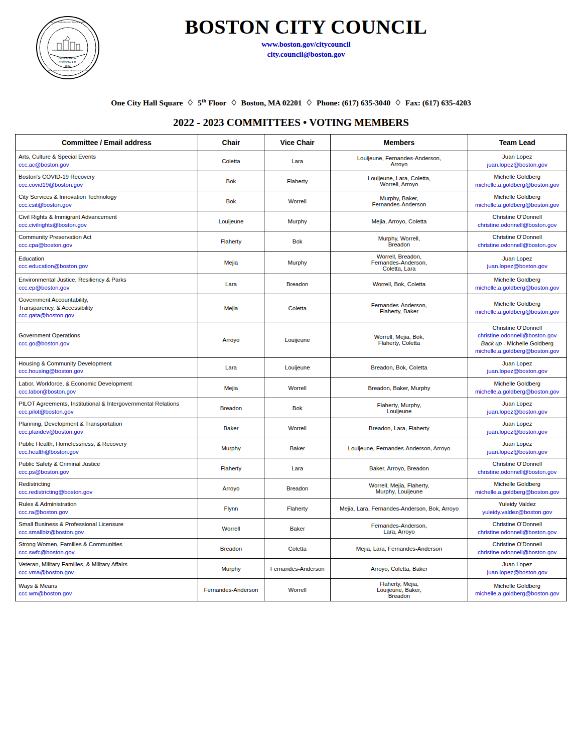BOSTONIA. CONDITA A.D. 1630. CIVITATIS REGIMINE DONATA A.D. 1822 SICUT PATRIBUS SIT DEUS NOBIS
BOSTON CITY COUNCIL
www.boston.gov/citycouncil
city.council@boston.gov
One City Hall Square ♢ 5th Floor ♢ Boston, MA 02201 ♢ Phone: (617) 635-3040 ♢ Fax: (617) 635-4203
2022 - 2023 COMMITTEES • VOTING MEMBERS
| Committee / Email address | Chair | Vice Chair | Members | Team Lead |
| --- | --- | --- | --- | --- |
| Arts, Culture & Special Events ccc.ac@boston.gov | Coletta | Lara | Louijeune, Fernandes-Anderson, Arroyo | Juan Lopez juan.lopez@boston.gov |
| Boston's COVID-19 Recovery ccc.covid19@boston.gov | Bok | Flaherty | Louijeune, Lara, Coletta, Worrell, Arroyo | Michelle Goldberg michelle.a.goldberg@boston.gov |
| City Services & Innovation Technology ccc.csit@boston.gov | Bok | Worrell | Murphy, Baker, Fernandes-Anderson | Michelle Goldberg michelle.a.goldberg@boston.gov |
| Civil Rights & Immigrant Advancement ccc.civilrights@boston.gov | Louijeune | Murphy | Mejia, Arroyo, Coletta | Christine O'Donnell christine.odonnell@boston.gov |
| Community Preservation Act ccc.cpa@boston.gov | Flaherty | Bok | Murphy, Worrell, Breadon | Christine O'Donnell christine.odonnell@boston.gov |
| Education ccc.education@boston.gov | Mejia | Murphy | Worrell, Breadon, Fernandes-Anderson, Coletta, Lara | Juan Lopez juan.lopez@boston.gov |
| Environmental Justice, Resiliency & Parks ccc.ep@boston.gov | Lara | Breadon | Worrell, Bok, Coletta | Michelle Goldberg michelle.a.goldberg@boston.gov |
| Government Accountability, Transparency, & Accessibility ccc.gata@boston.gov | Mejia | Coletta | Fernandes-Anderson, Flaherty, Baker | Michelle Goldberg michelle.a.goldberg@boston.gov |
| Government Operations ccc.go@boston.gov | Arroyo | Louijeune | Worrell, Mejia, Bok, Flaherty, Coletta | Christine O'Donnell christine.odonnell@boston.gov Back up - Michelle Goldberg michelle.a.goldberg@boston.gov |
| Housing & Community Development ccc.housing@boston.gov | Lara | Louijeune | Breadon, Bok, Coletta | Juan Lopez juan.lopez@boston.gov |
| Labor, Workforce, & Economic Development ccc.labor@boston.gov | Mejia | Worrell | Breadon, Baker, Murphy | Michelle Goldberg michelle.a.goldberg@boston.gov |
| PILOT Agreements, Institutional & Intergovernmental Relations ccc.pilot@boston.gov | Breadon | Bok | Flaherty, Murphy, Louijeune | Juan Lopez juan.lopez@boston.gov |
| Planning, Development & Transportation ccc.plandev@boston.gov | Baker | Worrell | Breadon, Lara, Flaherty | Juan Lopez juan.lopez@boston.gov |
| Public Health, Homelessness, & Recovery ccc.health@boston.gov | Murphy | Baker | Louijeune, Fernandes-Anderson, Arroyo | Juan Lopez juan.lopez@boston.gov |
| Public Safety & Criminal Justice ccc.ps@boston.gov | Flaherty | Lara | Baker, Arroyo, Breadon | Christine O'Donnell christine.odonnell@boston.gov |
| Redistricting ccc.redistricting@boston.gov | Arroyo | Breadon | Worrell, Mejia, Flaherty, Murphy, Louijeune | Michelle Goldberg michelle.a.goldberg@boston.gov |
| Rules & Administration ccc.ra@boston.gov | Flynn | Flaherty | Mejia, Lara, Fernandes-Anderson, Bok, Arroyo | Yuleidy Valdez yuleidy.valdez@boston.gov |
| Small Business & Professional Licensure ccc.smallbiz@boston.gov | Worrell | Baker | Fernandes-Anderson, Lara, Arroyo | Christine O'Donnell christine.odonnell@boston.gov |
| Strong Women, Families & Communities ccc.swfc@boston.gov | Breadon | Coletta | Mejia, Lara, Fernandes-Anderson | Christine O'Donnell christine.odonnell@boston.gov |
| Veteran, Military Families, & Military Affairs ccc.vma@boston.gov | Murphy | Fernandes-Anderson | Arroyo, Coletta, Baker | Juan Lopez juan.lopez@boston.gov |
| Ways & Means ccc.wm@boston.gov | Fernandes-Anderson | Worrell | Flaherty, Mejia, Louijeune, Baker, Breadon | Michelle Goldberg michelle.a.goldberg@boston.gov |